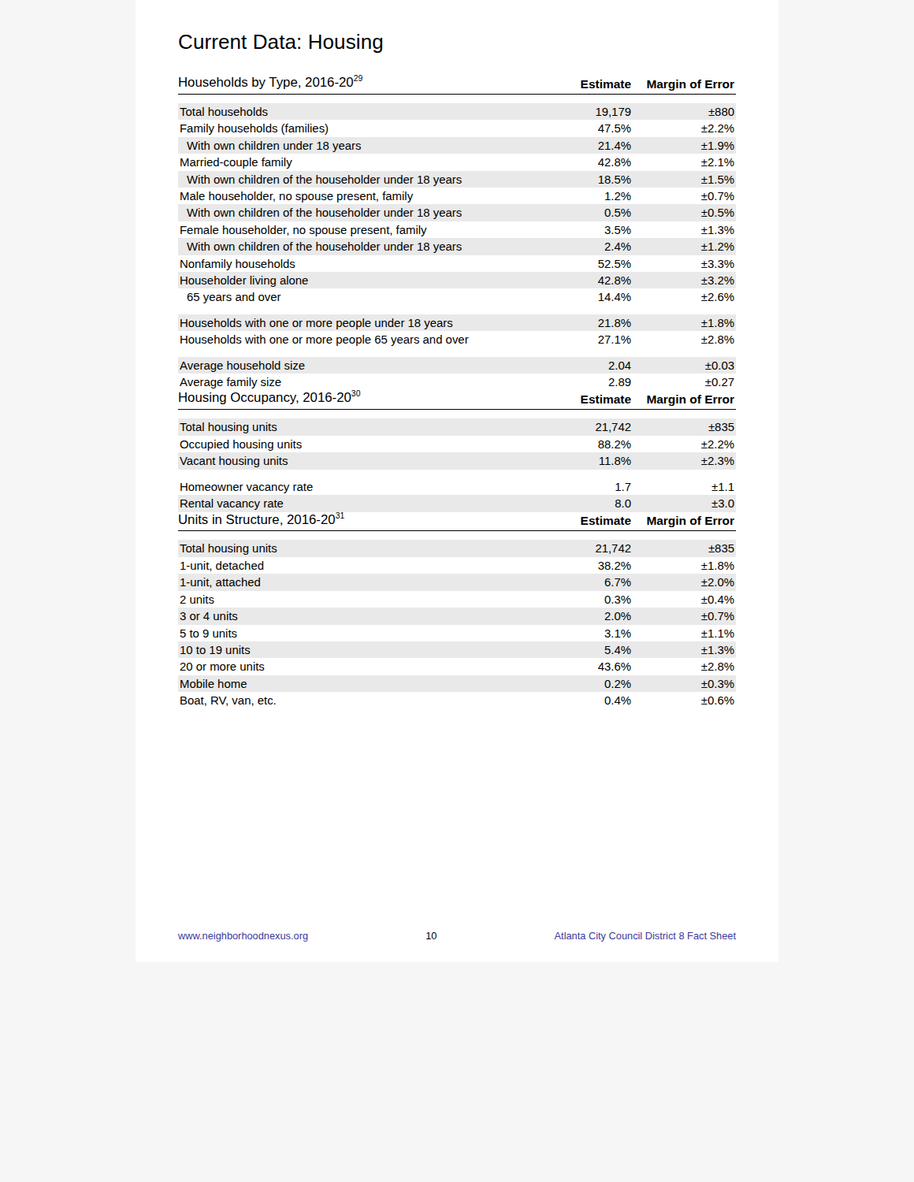Current Data: Housing
| Households by Type, 2016-20 29 | Estimate | Margin of Error |
| --- | --- | --- |
| Total households | 19,179 | ±880 |
| Family households (families) | 47.5% | ±2.2% |
| With own children under 18 years | 21.4% | ±1.9% |
| Married-couple family | 42.8% | ±2.1% |
| With own children of the householder under 18 years | 18.5% | ±1.5% |
| Male householder, no spouse present, family | 1.2% | ±0.7% |
| With own children of the householder under 18 years | 0.5% | ±0.5% |
| Female householder, no spouse present, family | 3.5% | ±1.3% |
| With own children of the householder under 18 years | 2.4% | ±1.2% |
| Nonfamily households | 52.5% | ±3.3% |
| Householder living alone | 42.8% | ±3.2% |
| 65 years and over | 14.4% | ±2.6% |
| Households with one or more people under 18 years | 21.8% | ±1.8% |
| Households with one or more people 65 years and over | 27.1% | ±2.8% |
| Average household size | 2.04 | ±0.03 |
| Average family size | 2.89 | ±0.27 |
| Housing Occupancy, 2016-20 30 | Estimate | Margin of Error |
| Total housing units | 21,742 | ±835 |
| Occupied housing units | 88.2% | ±2.2% |
| Vacant housing units | 11.8% | ±2.3% |
| Homeowner vacancy rate | 1.7 | ±1.1 |
| Rental vacancy rate | 8.0 | ±3.0 |
| Units in Structure, 2016-20 31 | Estimate | Margin of Error |
| Total housing units | 21,742 | ±835 |
| 1-unit, detached | 38.2% | ±1.8% |
| 1-unit, attached | 6.7% | ±2.0% |
| 2 units | 0.3% | ±0.4% |
| 3 or 4 units | 2.0% | ±0.7% |
| 5 to 9 units | 3.1% | ±1.1% |
| 10 to 19 units | 5.4% | ±1.3% |
| 20 or more units | 43.6% | ±2.8% |
| Mobile home | 0.2% | ±0.3% |
| Boat, RV, van, etc. | 0.4% | ±0.6% |
www.neighborhoodnexus.org 10 Atlanta City Council District 8 Fact Sheet